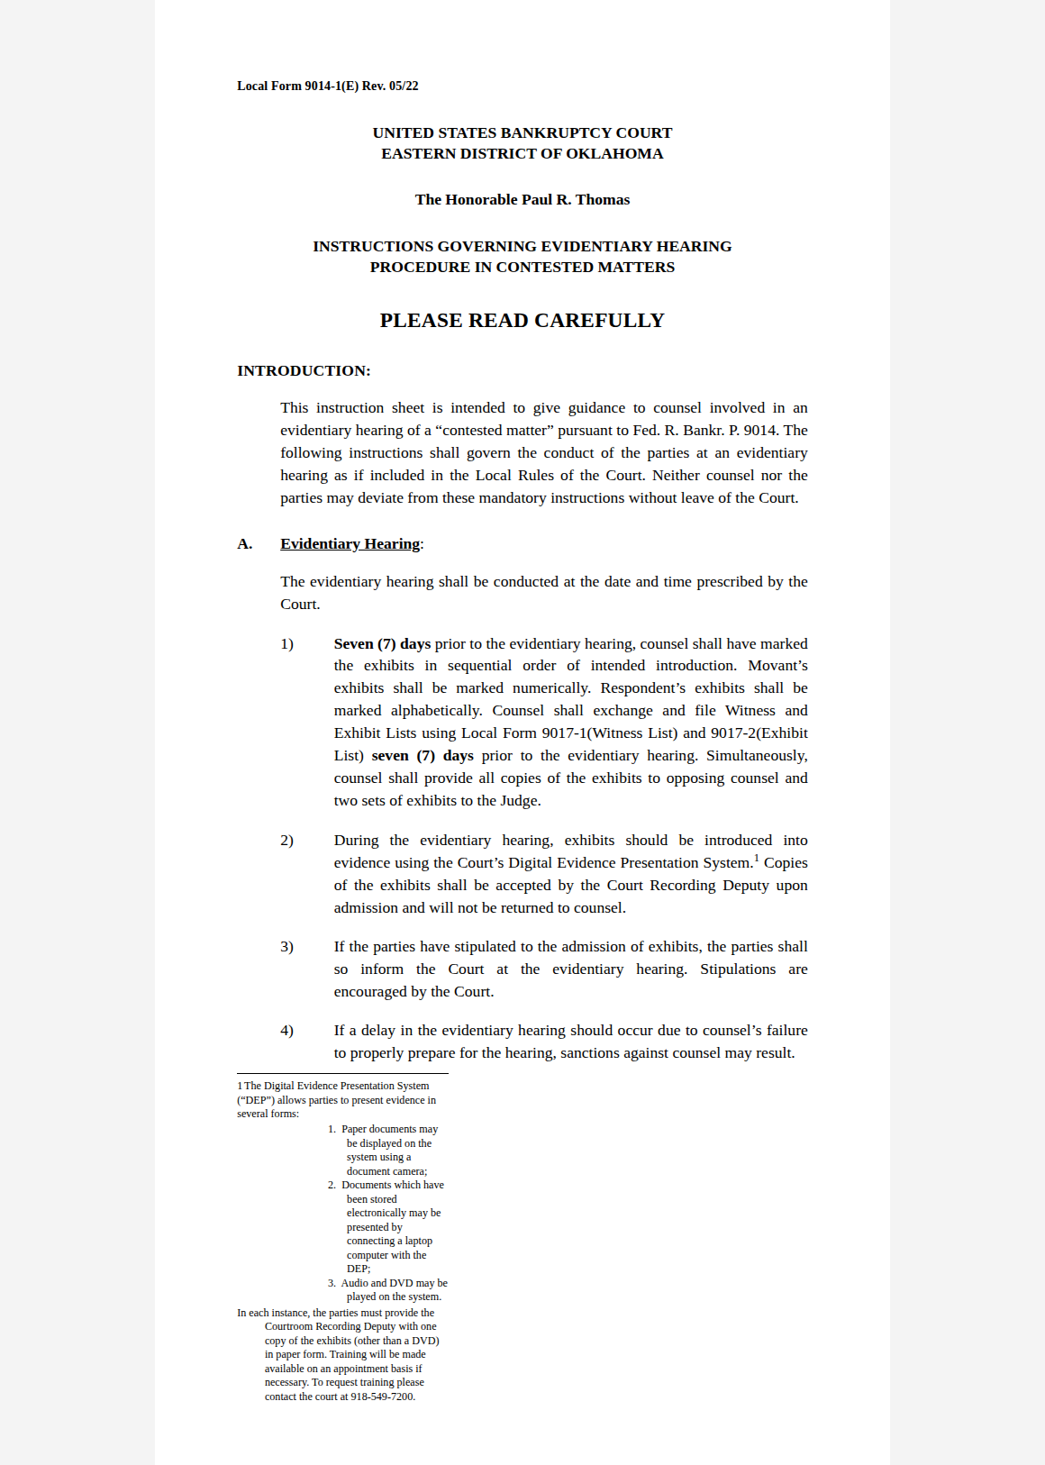Local Form 9014-1(E) Rev. 05/22
UNITED STATES BANKRUPTCY COURT EASTERN DISTRICT OF OKLAHOMA
The Honorable Paul R. Thomas
INSTRUCTIONS GOVERNING EVIDENTIARY HEARING PROCEDURE IN CONTESTED MATTERS
PLEASE READ CAREFULLY
INTRODUCTION:
This instruction sheet is intended to give guidance to counsel involved in an evidentiary hearing of a “contested matter” pursuant to Fed. R. Bankr. P. 9014. The following instructions shall govern the conduct of the parties at an evidentiary hearing as if included in the Local Rules of the Court. Neither counsel nor the parties may deviate from these mandatory instructions without leave of the Court.
A. Evidentiary Hearing:
The evidentiary hearing shall be conducted at the date and time prescribed by the Court.
1) Seven (7) days prior to the evidentiary hearing, counsel shall have marked the exhibits in sequential order of intended introduction. Movant’s exhibits shall be marked numerically. Respondent’s exhibits shall be marked alphabetically. Counsel shall exchange and file Witness and Exhibit Lists using Local Form 9017-1(Witness List) and 9017-2(Exhibit List) seven (7) days prior to the evidentiary hearing. Simultaneously, counsel shall provide all copies of the exhibits to opposing counsel and two sets of exhibits to the Judge.
2) During the evidentiary hearing, exhibits should be introduced into evidence using the Court’s Digital Evidence Presentation System.1 Copies of the exhibits shall be accepted by the Court Recording Deputy upon admission and will not be returned to counsel.
3) If the parties have stipulated to the admission of exhibits, the parties shall so inform the Court at the evidentiary hearing. Stipulations are encouraged by the Court.
4) If a delay in the evidentiary hearing should occur due to counsel’s failure to properly prepare for the hearing, sanctions against counsel may result.
1 The Digital Evidence Presentation System (“DEP”) allows parties to present evidence in several forms:
1. Paper documents may be displayed on the system using a document camera;
2. Documents which have been stored electronically may be presented by connecting a laptop computer with the DEP;
3. Audio and DVD may be played on the system.
In each instance, the parties must provide the Courtroom Recording Deputy with one copy of the exhibits (other than a DVD) in paper form. Training will be made available on an appointment basis if necessary. To request training please contact the court at 918-549-7200.